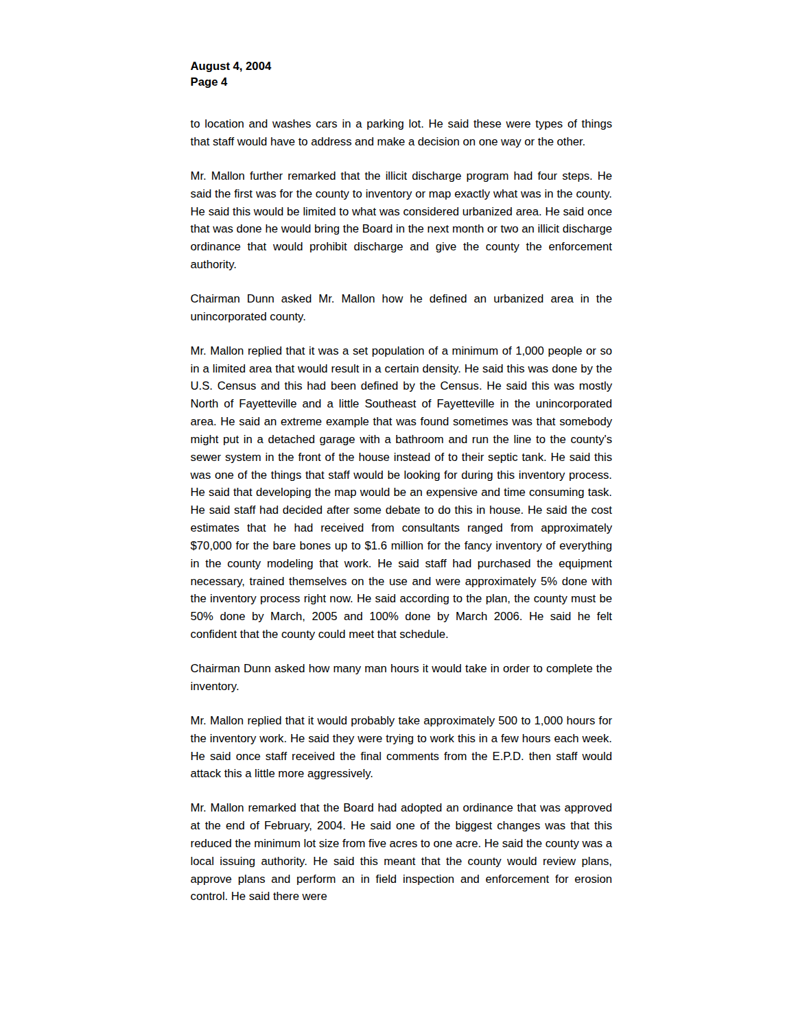August 4, 2004
Page 4
to location and washes cars in a parking lot. He said these were types of things that staff would have to address and make a decision on one way or the other.
Mr. Mallon further remarked that the illicit discharge program had four steps. He said the first was for the county to inventory or map exactly what was in the county. He said this would be limited to what was considered urbanized area. He said once that was done he would bring the Board in the next month or two an illicit discharge ordinance that would prohibit discharge and give the county the enforcement authority.
Chairman Dunn asked Mr. Mallon how he defined an urbanized area in the unincorporated county.
Mr. Mallon replied that it was a set population of a minimum of 1,000 people or so in a limited area that would result in a certain density. He said this was done by the U.S. Census and this had been defined by the Census. He said this was mostly North of Fayetteville and a little Southeast of Fayetteville in the unincorporated area. He said an extreme example that was found sometimes was that somebody might put in a detached garage with a bathroom and run the line to the county's sewer system in the front of the house instead of to their septic tank. He said this was one of the things that staff would be looking for during this inventory process. He said that developing the map would be an expensive and time consuming task. He said staff had decided after some debate to do this in house. He said the cost estimates that he had received from consultants ranged from approximately $70,000 for the bare bones up to $1.6 million for the fancy inventory of everything in the county modeling that work. He said staff had purchased the equipment necessary, trained themselves on the use and were approximately 5% done with the inventory process right now. He said according to the plan, the county must be 50% done by March, 2005 and 100% done by March 2006. He said he felt confident that the county could meet that schedule.
Chairman Dunn asked how many man hours it would take in order to complete the inventory.
Mr. Mallon replied that it would probably take approximately 500 to 1,000 hours for the inventory work. He said they were trying to work this in a few hours each week. He said once staff received the final comments from the E.P.D. then staff would attack this a little more aggressively.
Mr. Mallon remarked that the Board had adopted an ordinance that was approved at the end of February, 2004. He said one of the biggest changes was that this reduced the minimum lot size from five acres to one acre. He said the county was a local issuing authority. He said this meant that the county would review plans, approve plans and perform an in field inspection and enforcement for erosion control. He said there were